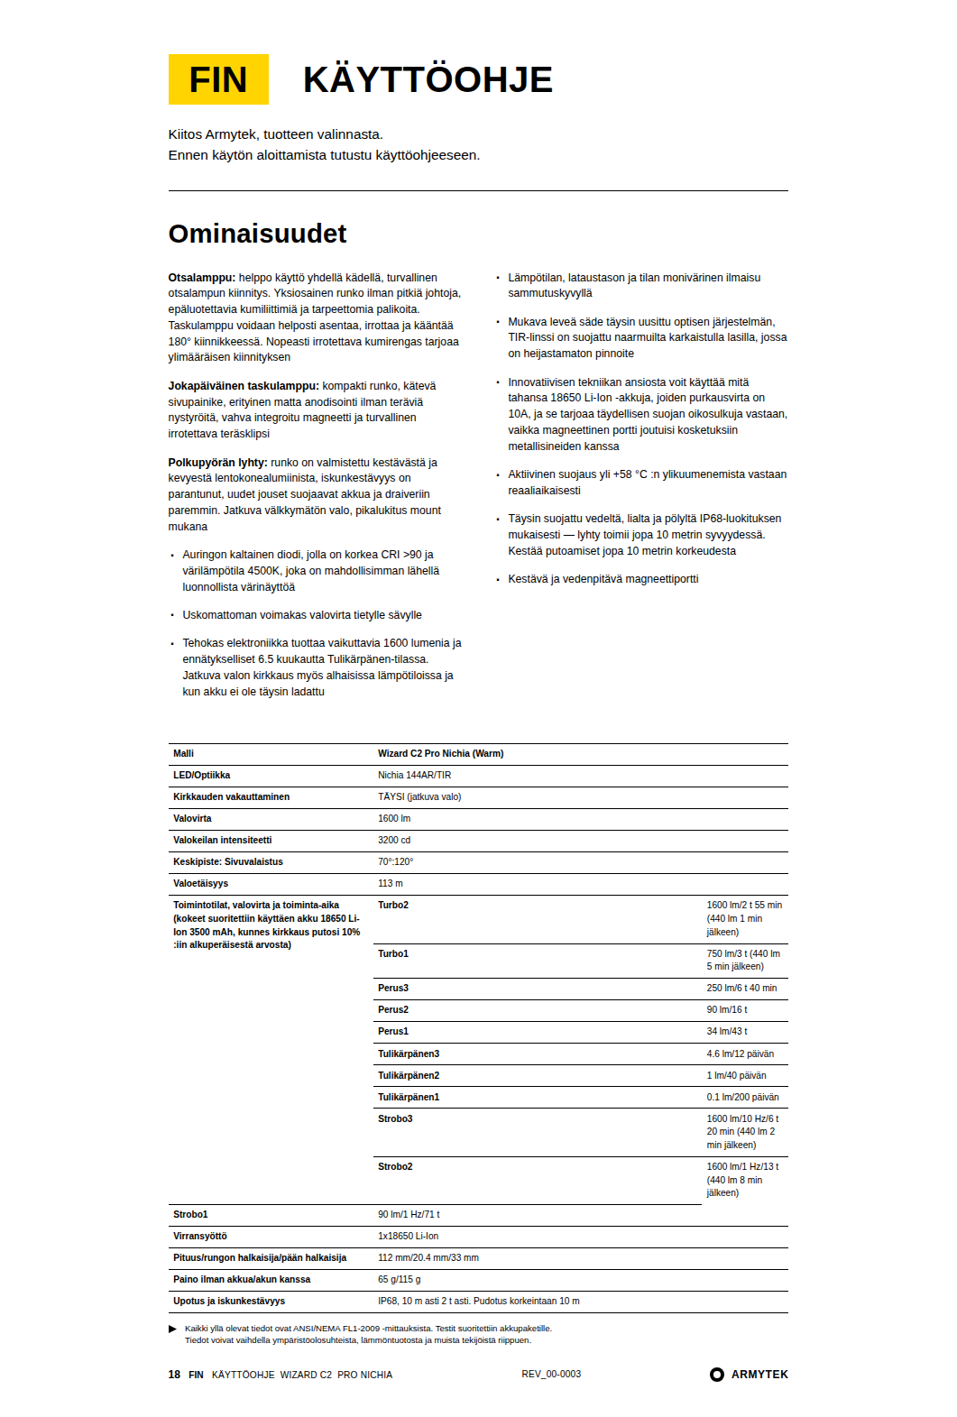FIN
KÄYTTÖOHJE
Kiitos Armytek, tuotteen valinnasta.
Ennen käytön aloittamista tutustu käyttöohjeeseen.
Ominaisuudet
Otsalamppu: helppo käyttö yhdellä kädellä, turvallinen otsalampun kiinnitys. Yksiosainen runko ilman pitkiä johtoja, epäluotettavia kumiliittimiä ja tarpeettomia palikoita. Taskulamppu voidaan helposti asentaa, irrottaa ja kääntää 180° kiinnikkeessä. Nopeasti irrotettava kumirengas tarjoaa ylimääräisen kiinnityksen
Jokapäiväinen taskulamppu: kompakti runko, kätevä sivupainike, erityinen matta anodisointi ilman teräviä nystyröitä, vahva integroitu magneetti ja turvallinen irrotettava teräsklipsi
Polkupyörän lyhty: runko on valmistettu kestävästä ja kevyestä lentokonealumiinista, iskunkestävyys on parantunut, uudet jouset suojaavat akkua ja draiveriin paremmin. Jatkuva välkkymätön valo, pikalukitus mount mukana
Auringon kaltainen diodi, jolla on korkea CRI >90 ja värilämpötila 4500K, joka on mahdollisimman lähellä luonnollista värinäyttöä
Uskomattoman voimakas valovirta tietylle sävylle
Tehokas elektroniikka tuottaa vaikuttavia 1600 lumenia ja ennätykselliset 6.5 kuukautta Tulikärpänen-tilassa. Jatkuva valon kirkkaus myös alhaisissa lämpötiloissa ja kun akku ei ole täysin ladattu
Lämpötilan, lataustason ja tilan monivärinen ilmaisu sammutuskyvyllä
Mukava leveä säde täysin uusittu optisen järjestelmän, TIR-linssi on suojattu naarmuilta karkaistulla lasilla, jossa on heijastamaton pinnoite
Innovatiivisen tekniikan ansiosta voit käyttää mitä tahansa 18650 Li-Ion -akkuja, joiden purkausvirta on 10A, ja se tarjoaa täydellisen suojan oikosulkuja vastaan, vaikka magneettinen portti joutuisi kosketuksiin metallisineiden kanssa
Aktiivinen suojaus yli +58 °C :n ylikuumenemista vastaan reaaliaikaisesti
Täysin suojattu vedeltä, lialta ja pölyltä IP68-luokituksen mukaisesti — lyhty toimii jopa 10 metrin syvyydessä. Kestää putoamiset jopa 10 metrin korkeudesta
Kestävä ja vedenpitävä magneettiportti
| Malli | Wizard C2 Pro Nichia (Warm) |
| LED/Optiikka | Nichia 144AR/TIR |
| Kirkkauden vakauttaminen | TÄYSI (jatkuva valo) |
| Valovirta | 1600 lm |
| Valokeilan intensiteetti | 3200 cd |
| Keskipiste: Sivuvalaistus | 70°:120° |
| Valoetäisyys | 113 m |
| Toimintotilat, valovirta ja toiminta-aika (kokeet suoritettiin käyttäen akku 18650 Li-Ion 3500 mAh, kunnes kirkkaus putosi 10% :iin alkuperäisestä arvosta) | Turbo2 | 1600 lm/2 t 55 min (440 lm 1 min jälkeen) |
| Turbo1 | 750 lm/3 t (440 lm 5 min jälkeen) |
| Perus3 | 250 lm/6 t 40 min |
| Perus2 | 90 lm/16 t |
| Perus1 | 34 lm/43 t |
| Tulikärpänen3 | 4.6 lm/12 päivän |
| Tulikärpänen2 | 1 lm/40 päivän |
| Tulikärpänen1 | 0.1 lm/200 päivän |
| Strobo3 | 1600 lm/10 Hz/6 t 20 min (440 lm 2 min jälkeen) |
| Strobo2 | 1600 lm/1 Hz/13 t (440 lm 8 min jälkeen) |
| Strobo1 | 90 lm/1 Hz/71 t |
| Virransyöttö | 1x18650 Li-Ion |
| Pituus/rungon halkaisija/pään halkaisija | 112 mm/20.4 mm/33 mm |
| Paino ilman akkua/akun kanssa | 65 g/115 g |
| Upotus ja iskunkestävyys | IP68, 10 m asti 2 t asti. Pudotus korkeintaan 10 m |
Kaikki yllä olevat tiedot ovat ANSI/NEMA FL1-2009 -mittauksista. Testit suoritettiin akkupaketille.
Tiedot voivat vaihdella ympäristöolosuhteista, lämmöntuotosta ja muista tekijöistä riippuen.
18 FIN KÄYTTÖOHJE WIZARD C2 PRO NICHIA
REV_00-0003
ARMYTEK